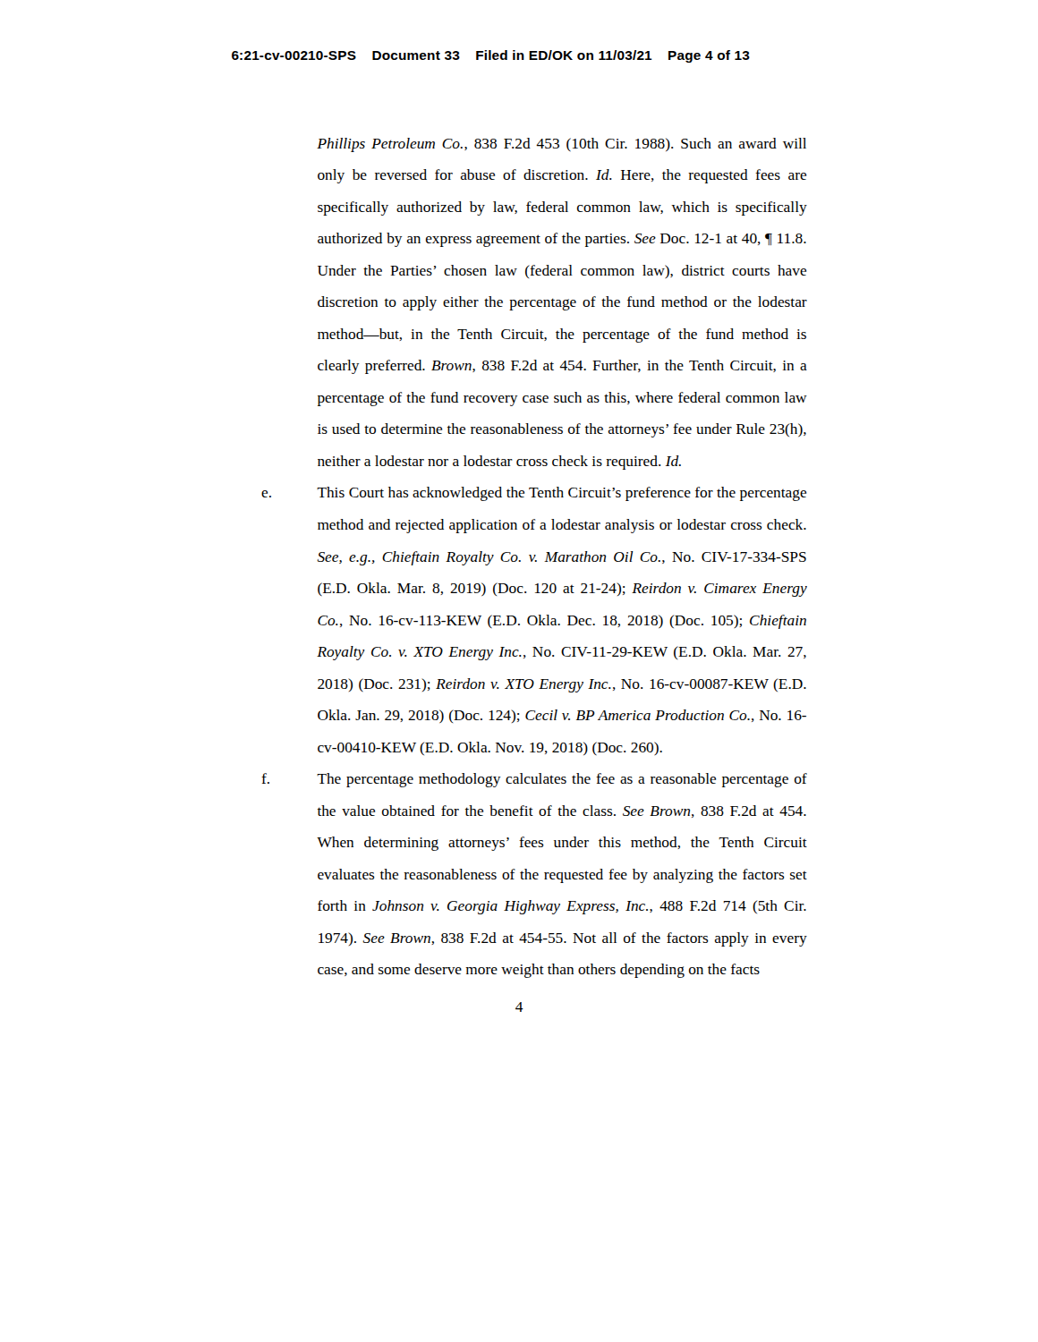6:21-cv-00210-SPS Document 33 Filed in ED/OK on 11/03/21 Page 4 of 13
Phillips Petroleum Co., 838 F.2d 453 (10th Cir. 1988). Such an award will only be reversed for abuse of discretion. Id. Here, the requested fees are specifically authorized by law, federal common law, which is specifically authorized by an express agreement of the parties. See Doc. 12-1 at 40, ¶ 11.8. Under the Parties’ chosen law (federal common law), district courts have discretion to apply either the percentage of the fund method or the lodestar method—but, in the Tenth Circuit, the percentage of the fund method is clearly preferred. Brown, 838 F.2d at 454. Further, in the Tenth Circuit, in a percentage of the fund recovery case such as this, where federal common law is used to determine the reasonableness of the attorneys’ fee under Rule 23(h), neither a lodestar nor a lodestar cross check is required. Id.
e.
This Court has acknowledged the Tenth Circuit’s preference for the percentage method and rejected application of a lodestar analysis or lodestar cross check. See, e.g., Chieftain Royalty Co. v. Marathon Oil Co., No. CIV-17-334-SPS (E.D. Okla. Mar. 8, 2019) (Doc. 120 at 21-24); Reirdon v. Cimarex Energy Co., No. 16-cv-113-KEW (E.D. Okla. Dec. 18, 2018) (Doc. 105); Chieftain Royalty Co. v. XTO Energy Inc., No. CIV-11-29-KEW (E.D. Okla. Mar. 27, 2018) (Doc. 231); Reirdon v. XTO Energy Inc., No. 16-cv-00087-KEW (E.D. Okla. Jan. 29, 2018) (Doc. 124); Cecil v. BP America Production Co., No. 16-cv-00410-KEW (E.D. Okla. Nov. 19, 2018) (Doc. 260).
f.
The percentage methodology calculates the fee as a reasonable percentage of the value obtained for the benefit of the class. See Brown, 838 F.2d at 454. When determining attorneys’ fees under this method, the Tenth Circuit evaluates the reasonableness of the requested fee by analyzing the factors set forth in Johnson v. Georgia Highway Express, Inc., 488 F.2d 714 (5th Cir. 1974). See Brown, 838 F.2d at 454-55. Not all of the factors apply in every case, and some deserve more weight than others depending on the facts
4